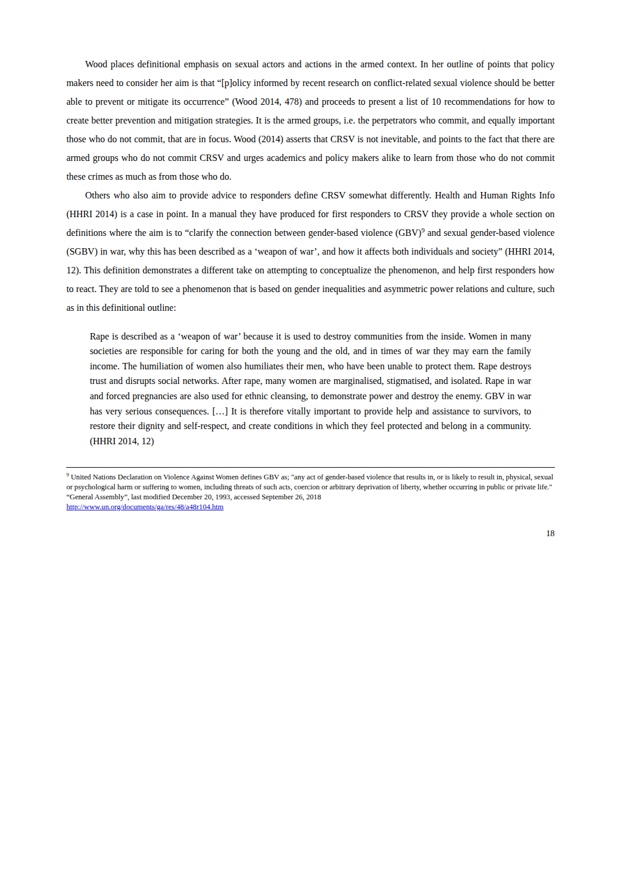Wood places definitional emphasis on sexual actors and actions in the armed context. In her outline of points that policy makers need to consider her aim is that “[p]olicy informed by recent research on conflict-related sexual violence should be better able to prevent or mitigate its occurrence” (Wood 2014, 478) and proceeds to present a list of 10 recommendations for how to create better prevention and mitigation strategies. It is the armed groups, i.e. the perpetrators who commit, and equally important those who do not commit, that are in focus. Wood (2014) asserts that CRSV is not inevitable, and points to the fact that there are armed groups who do not commit CRSV and urges academics and policy makers alike to learn from those who do not commit these crimes as much as from those who do.
Others who also aim to provide advice to responders define CRSV somewhat differently. Health and Human Rights Info (HHRI 2014) is a case in point. In a manual they have produced for first responders to CRSV they provide a whole section on definitions where the aim is to “clarify the connection between gender-based violence (GBV)9 and sexual gender-based violence (SGBV) in war, why this has been described as a ‘weapon of war’, and how it affects both individuals and society” (HHRI 2014, 12). This definition demonstrates a different take on attempting to conceptualize the phenomenon, and help first responders how to react. They are told to see a phenomenon that is based on gender inequalities and asymmetric power relations and culture, such as in this definitional outline:
Rape is described as a ‘weapon of war’ because it is used to destroy communities from the inside. Women in many societies are responsible for caring for both the young and the old, and in times of war they may earn the family income. The humiliation of women also humiliates their men, who have been unable to protect them. Rape destroys trust and disrupts social networks. After rape, many women are marginalised, stigmatised, and isolated. Rape in war and forced pregnancies are also used for ethnic cleansing, to demonstrate power and destroy the enemy. GBV in war has very serious consequences. […] It is therefore vitally important to provide help and assistance to survivors, to restore their dignity and self-respect, and create conditions in which they feel protected and belong in a community. (HHRI 2014, 12)
9 United Nations Declaration on Violence Against Women defines GBV as; "any act of gender-based violence that results in, or is likely to result in, physical, sexual or psychological harm or suffering to women, including threats of such acts, coercion or arbitrary deprivation of liberty, whether occurring in public or private life." “General Assembly”, last modified December 20, 1993, accessed September 26, 2018
http://www.un.org/documents/ga/res/48/a48r104.htm
18